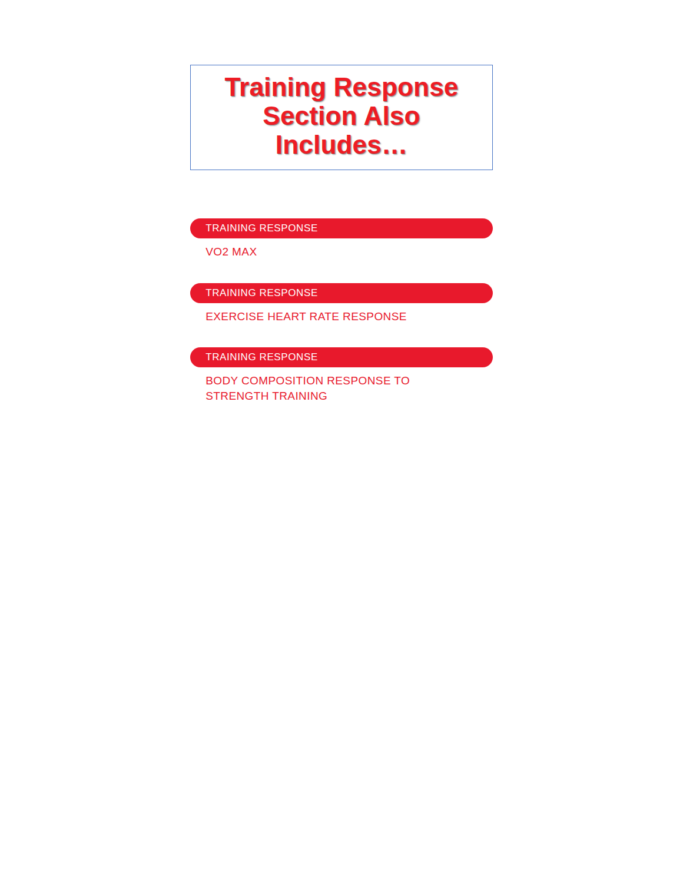Training Response
Section Also Includes…
TRAINING RESPONSE
VO2 MAX
TRAINING RESPONSE
EXERCISE HEART RATE RESPONSE
TRAINING RESPONSE
BODY COMPOSITION RESPONSE TO
STRENGTH TRAINING